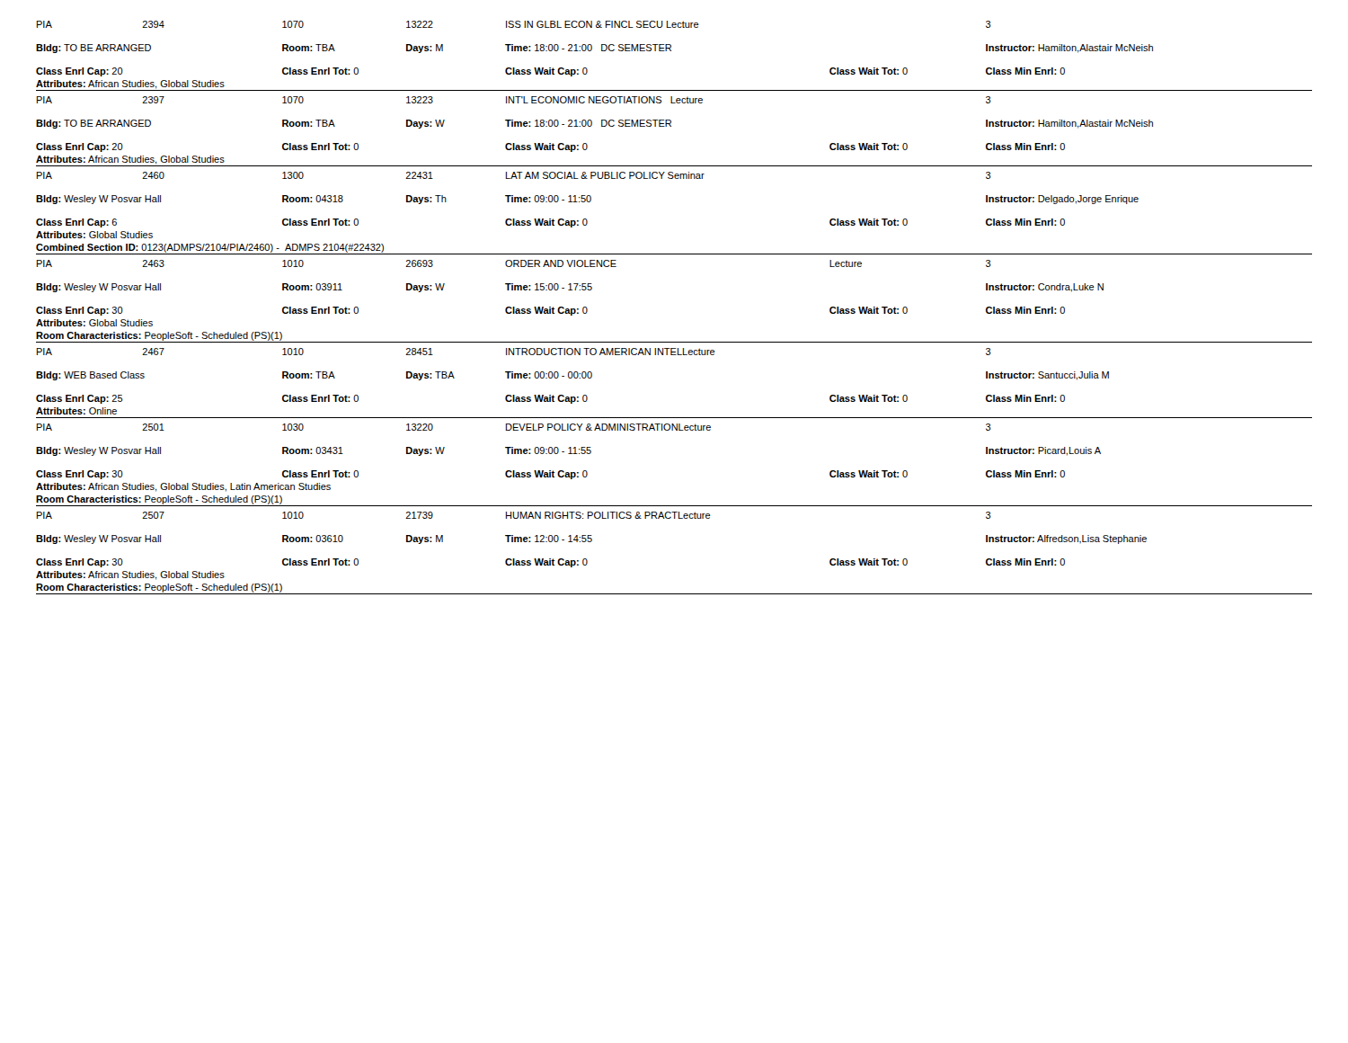| PIA | 2394 | 1070 | 13222 | ISS IN GLBL ECON & FINCL SECU Lecture | 3 | |
| Bldg: TO BE ARRANGED | Room: TBA | Days: M | Time: 18:00 - 21:00 DC SEMESTER | | Instructor: Hamilton,Alastair McNeish |
| Class Enrl Cap: 20 | Class Enrl Tot: 0 | Class Wait Cap: 0 | Class Wait Tot: 0 | Class Min Enrl: 0 |
| Attributes: African Studies, Global Studies |
| PIA | 2397 | 1070 | 13223 | INT'L ECONOMIC NEGOTIATIONS Lecture | 3 | |
| Bldg: TO BE ARRANGED | Room: TBA | Days: W | Time: 18:00 - 21:00 DC SEMESTER | | Instructor: Hamilton,Alastair McNeish |
| Class Enrl Cap: 20 | Class Enrl Tot: 0 | Class Wait Cap: 0 | Class Wait Tot: 0 | Class Min Enrl: 0 |
| Attributes: African Studies, Global Studies |
| PIA | 2460 | 1300 | 22431 | LAT AM SOCIAL & PUBLIC POLICY Seminar | 3 | |
| Bldg: Wesley W Posvar Hall | Room: 04318 | Days: Th | Time: 09:00 - 11:50 | | Instructor: Delgado,Jorge Enrique |
| Class Enrl Cap: 6 | Class Enrl Tot: 0 | Class Wait Cap: 0 | Class Wait Tot: 0 | Class Min Enrl: 0 |
| Attributes: Global Studies |
| Combined Section ID: 0123(ADMPS/2104/PIA/2460) - ADMPS 2104(#22432) |
| PIA | 2463 | 1010 | 26693 | ORDER AND VIOLENCE | Lecture | 3 | |
| Bldg: Wesley W Posvar Hall | Room: 03911 | Days: W | Time: 15:00 - 17:55 | | Instructor: Condra,Luke N |
| Class Enrl Cap: 30 | Class Enrl Tot: 0 | Class Wait Cap: 0 | Class Wait Tot: 0 | Class Min Enrl: 0 |
| Attributes: Global Studies |
| Room Characteristics: PeopleSoft - Scheduled (PS)(1) |
| PIA | 2467 | 1010 | 28451 | INTRODUCTION TO AMERICAN INTELLecture | 3 | |
| Bldg: WEB Based Class | Room: TBA | Days: TBA | Time: 00:00 - 00:00 | | Instructor: Santucci,Julia M |
| Class Enrl Cap: 25 | Class Enrl Tot: 0 | Class Wait Cap: 0 | Class Wait Tot: 0 | Class Min Enrl: 0 |
| Attributes: Online |
| PIA | 2501 | 1030 | 13220 | DEVELP POLICY & ADMINISTRATIONLecture | 3 | |
| Bldg: Wesley W Posvar Hall | Room: 03431 | Days: W | Time: 09:00 - 11:55 | | Instructor: Picard,Louis A |
| Class Enrl Cap: 30 | Class Enrl Tot: 0 | Class Wait Cap: 0 | Class Wait Tot: 0 | Class Min Enrl: 0 |
| Attributes: African Studies, Global Studies, Latin American Studies |
| Room Characteristics: PeopleSoft - Scheduled (PS)(1) |
| PIA | 2507 | 1010 | 21739 | HUMAN RIGHTS: POLITICS & PRACTLecture | 3 | |
| Bldg: Wesley W Posvar Hall | Room: 03610 | Days: M | Time: 12:00 - 14:55 | | Instructor: Alfredson,Lisa Stephanie |
| Class Enrl Cap: 30 | Class Enrl Tot: 0 | Class Wait Cap: 0 | Class Wait Tot: 0 | Class Min Enrl: 0 |
| Attributes: African Studies, Global Studies |
| Room Characteristics: PeopleSoft - Scheduled (PS)(1) |